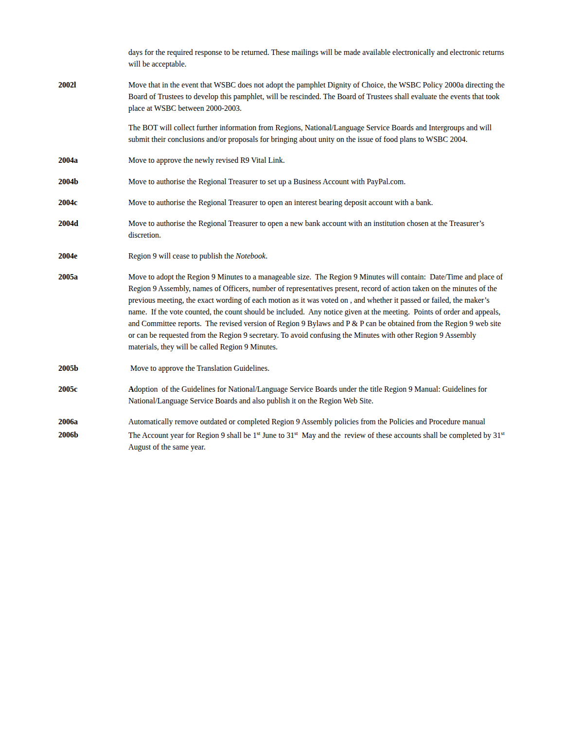days for the required response to be returned. These mailings will be made available electronically and electronic returns will be acceptable.
2002l
Move that in the event that WSBC does not adopt the pamphlet Dignity of Choice, the WSBC Policy 2000a directing the Board of Trustees to develop this pamphlet, will be rescinded. The Board of Trustees shall evaluate the events that took place at WSBC between 2000-2003.
The BOT will collect further information from Regions, National/Language Service Boards and Intergroups and will submit their conclusions and/or proposals for bringing about unity on the issue of food plans to WSBC 2004.
2004a
Move to approve the newly revised R9 Vital Link.
2004b
Move to authorise the Regional Treasurer to set up a Business Account with PayPal.com.
2004c
Move to authorise the Regional Treasurer to open an interest bearing deposit account with a bank.
2004d
Move to authorise the Regional Treasurer to open a new bank account with an institution chosen at the Treasurer’s discretion.
2004e
Region 9 will cease to publish the Notebook.
2005a
Move to adopt the Region 9 Minutes to a manageable size. The Region 9 Minutes will contain: Date/Time and place of Region 9 Assembly, names of Officers, number of representatives present, record of action taken on the minutes of the previous meeting, the exact wording of each motion as it was voted on , and whether it passed or failed, the maker’s name. If the vote counted, the count should be included. Any notice given at the meeting. Points of order and appeals, and Committee reports. The revised version of Region 9 Bylaws and P & P can be obtained from the Region 9 web site or can be requested from the Region 9 secretary. To avoid confusing the Minutes with other Region 9 Assembly materials, they will be called Region 9 Minutes.
2005b
Move to approve the Translation Guidelines.
2005c
Adoption of the Guidelines for National/Language Service Boards under the title Region 9 Manual: Guidelines for National/Language Service Boards and also publish it on the Region Web Site.
2006a
Automatically remove outdated or completed Region 9 Assembly policies from the Policies and Procedure manual
2006b
The Account year for Region 9 shall be 1st June to 31st May and the review of these accounts shall be completed by 31st August of the same year.